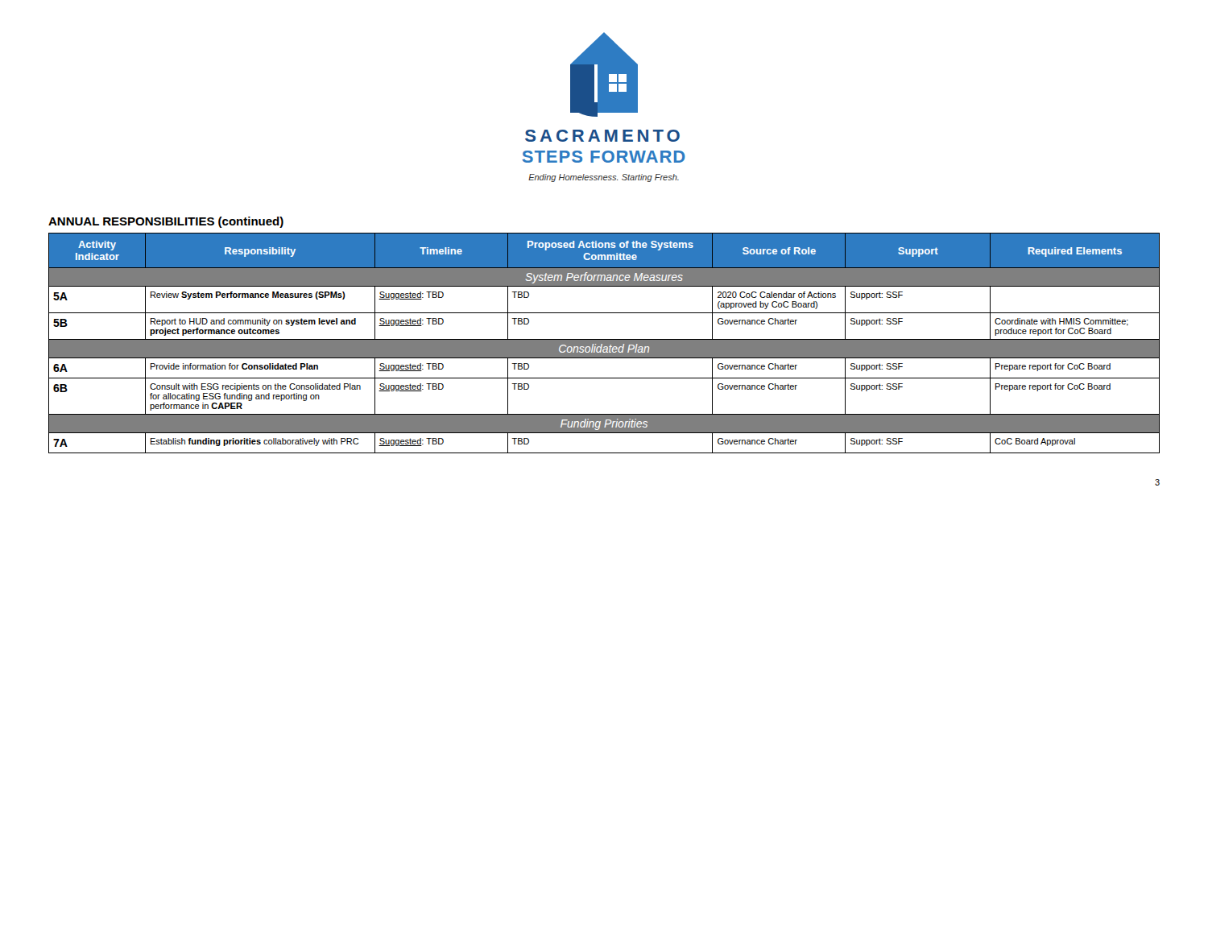SACRAMENTO
STEPS FORWARD
Ending Homelessness. Starting Fresh.
ANNUAL RESPONSIBILITIES (continued)
| Activity Indicator | Responsibility | Timeline | Proposed Actions of the Systems Committee | Source of Role | Support | Required Elements |
| --- | --- | --- | --- | --- | --- | --- |
| System Performance Measures |
| 5A | Review System Performance Measures (SPMs) | Suggested : TBD | TBD | 2020 CoC Calendar of Actions (approved by CoC Board) | Support: SSF | |
| 5B | Report to HUD and community on system level and project performance outcomes | Suggested : TBD | TBD | Governance Charter | Support: SSF | Coordinate with HMIS Committee; produce report for CoC Board |
| Consolidated Plan |
| 6A | Provide information for Consolidated Plan | Suggested : TBD | TBD | Governance Charter | Support: SSF | Prepare report for CoC Board |
| 6B | Consult with ESG recipients on the Consolidated Plan for allocating ESG funding and reporting on performance in CAPER | Suggested : TBD | TBD | Governance Charter | Support: SSF | Prepare report for CoC Board |
| Funding Priorities |
| 7A | Establish funding priorities collaboratively with PRC | Suggested : TBD | TBD | Governance Charter | Support: SSF | CoC Board Approval |
3